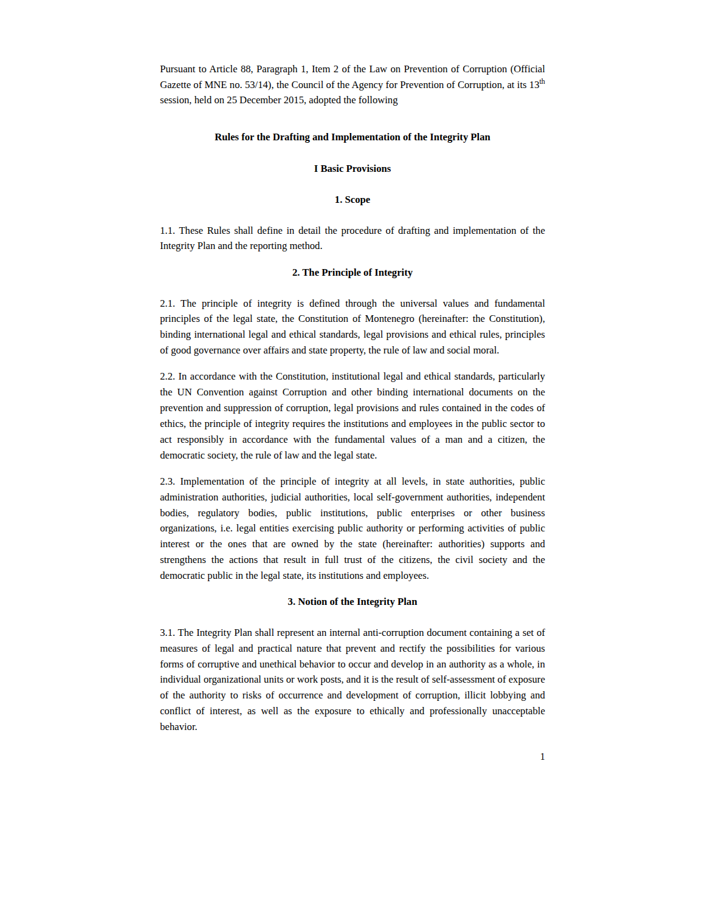Pursuant to Article 88, Paragraph 1, Item 2 of the Law on Prevention of Corruption (Official Gazette of MNE no. 53/14), the Council of the Agency for Prevention of Corruption, at its 13th session, held on 25 December 2015, adopted the following
Rules for the Drafting and Implementation of the Integrity Plan
I Basic Provisions
1. Scope
1.1. These Rules shall define in detail the procedure of drafting and implementation of the Integrity Plan and the reporting method.
2. The Principle of Integrity
2.1. The principle of integrity is defined through the universal values and fundamental principles of the legal state, the Constitution of Montenegro (hereinafter: the Constitution), binding international legal and ethical standards, legal provisions and ethical rules, principles of good governance over affairs and state property, the rule of law and social moral.
2.2. In accordance with the Constitution, institutional legal and ethical standards, particularly the UN Convention against Corruption and other binding international documents on the prevention and suppression of corruption, legal provisions and rules contained in the codes of ethics, the principle of integrity requires the institutions and employees in the public sector to act responsibly in accordance with the fundamental values of a man and a citizen, the democratic society, the rule of law and the legal state.
2.3. Implementation of the principle of integrity at all levels, in state authorities, public administration authorities, judicial authorities, local self-government authorities, independent bodies, regulatory bodies, public institutions, public enterprises or other business organizations, i.e. legal entities exercising public authority or performing activities of public interest or the ones that are owned by the state (hereinafter: authorities) supports and strengthens the actions that result in full trust of the citizens, the civil society and the democratic public in the legal state, its institutions and employees.
3. Notion of the Integrity Plan
3.1. The Integrity Plan shall represent an internal anti-corruption document containing a set of measures of legal and practical nature that prevent and rectify the possibilities for various forms of corruptive and unethical behavior to occur and develop in an authority as a whole, in individual organizational units or work posts, and it is the result of self-assessment of exposure of the authority to risks of occurrence and development of corruption, illicit lobbying and conflict of interest, as well as the exposure to ethically and professionally unacceptable behavior.
1